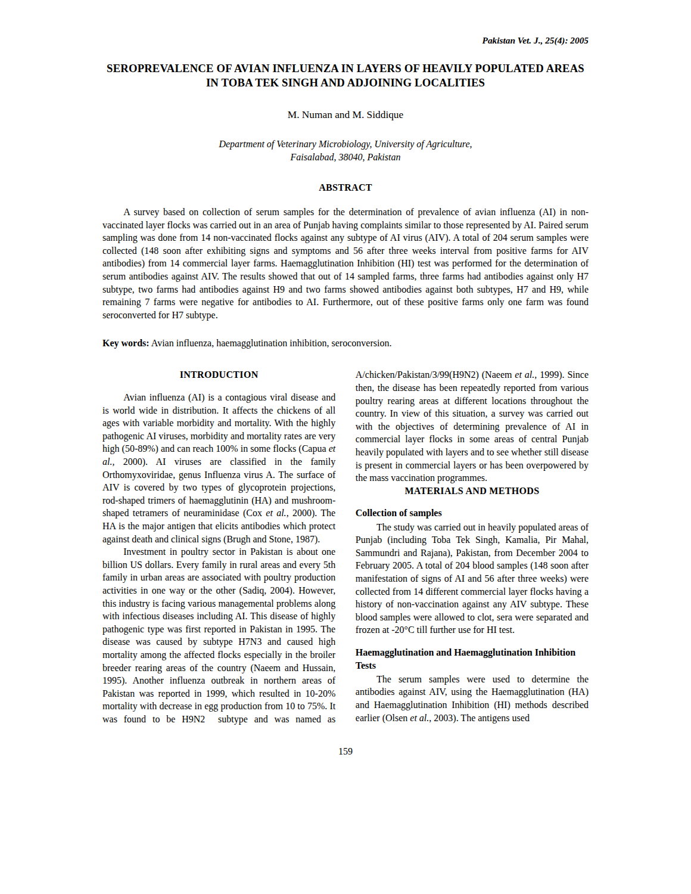Pakistan Vet. J., 25(4): 2005
Seroprevalence of Avian Influenza in Layers of Heavily Populated Areas in Toba Tek Singh and Adjoining Localities
M. Numan and M. Siddique
Department of Veterinary Microbiology, University of Agriculture,
Faisalabad, 38040, Pakistan
Abstract
A survey based on collection of serum samples for the determination of prevalence of avian influenza (AI) in non-vaccinated layer flocks was carried out in an area of Punjab having complaints similar to those represented by AI. Paired serum sampling was done from 14 non-vaccinated flocks against any subtype of AI virus (AIV). A total of 204 serum samples were collected (148 soon after exhibiting signs and symptoms and 56 after three weeks interval from positive farms for AIV antibodies) from 14 commercial layer farms. Haemagglutination Inhibition (HI) test was performed for the determination of serum antibodies against AIV. The results showed that out of 14 sampled farms, three farms had antibodies against only H7 subtype, two farms had antibodies against H9 and two farms showed antibodies against both subtypes, H7 and H9, while remaining 7 farms were negative for antibodies to AI. Furthermore, out of these positive farms only one farm was found seroconverted for H7 subtype.
Key words: Avian influenza, haemagglutination inhibition, seroconversion.
Introduction
Avian influenza (AI) is a contagious viral disease and is world wide in distribution. It affects the chickens of all ages with variable morbidity and mortality. With the highly pathogenic AI viruses, morbidity and mortality rates are very high (50-89%) and can reach 100% in some flocks (Capua et al., 2000). AI viruses are classified in the family Orthomyxoviridae, genus Influenza virus A. The surface of AIV is covered by two types of glycoprotein projections, rod-shaped trimers of haemagglutinin (HA) and mushroom-shaped tetramers of neuraminidase (Cox et al., 2000). The HA is the major antigen that elicits antibodies which protect against death and clinical signs (Brugh and Stone, 1987).
Investment in poultry sector in Pakistan is about one billion US dollars. Every family in rural areas and every 5th family in urban areas are associated with poultry production activities in one way or the other (Sadiq, 2004). However, this industry is facing various managemental problems along with infectious diseases including AI. This disease of highly pathogenic type was first reported in Pakistan in 1995. The disease was caused by subtype H7N3 and caused high mortality among the affected flocks especially in the broiler breeder rearing areas of the country (Naeem and Hussain, 1995). Another influenza outbreak in northern areas of Pakistan was reported in 1999, which resulted in 10-20% mortality with decrease in egg production from 10 to 75%. It was found to be H9N2 subtype and was named as A/chicken/Pakistan/3/99(H9N2) (Naeem et al., 1999). Since then, the disease has been repeatedly reported from various poultry rearing areas at different locations throughout the country. In view of this situation, a survey was carried out with the objectives of determining prevalence of AI in commercial layer flocks in some areas of central Punjab heavily populated with layers and to see whether still disease is present in commercial layers or has been overpowered by the mass vaccination programmes.
Materials and Methods
Collection of samples
The study was carried out in heavily populated areas of Punjab (including Toba Tek Singh, Kamalia, Pir Mahal, Sammundri and Rajana), Pakistan, from December 2004 to February 2005. A total of 204 blood samples (148 soon after manifestation of signs of AI and 56 after three weeks) were collected from 14 different commercial layer flocks having a history of non-vaccination against any AIV subtype. These blood samples were allowed to clot, sera were separated and frozen at -20°C till further use for HI test.
Haemagglutination and Haemagglutination Inhibition Tests
The serum samples were used to determine the antibodies against AIV, using the Haemagglutination (HA) and Haemagglutination Inhibition (HI) methods described earlier (Olsen et al., 2003). The antigens used
159